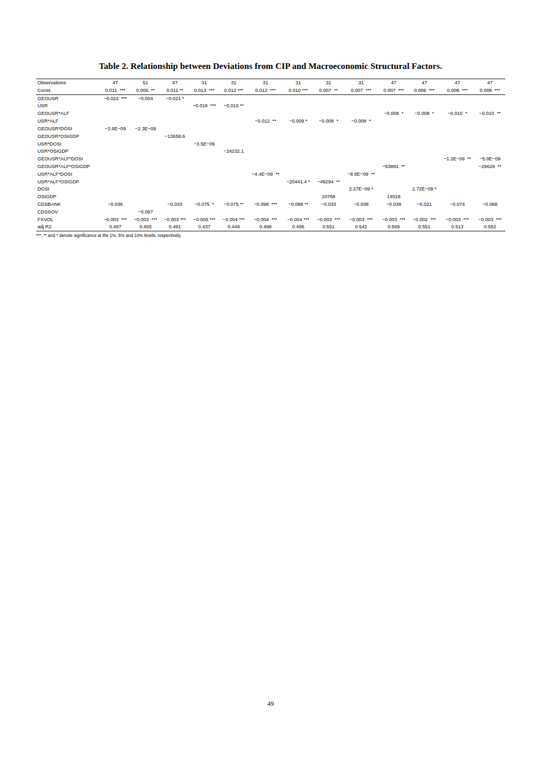Table 2. Relationship between Deviations from CIP and Macroeconomic Structural Factors.
| Observations | 47 | 51 | 47 | 31 | 31 | 31 | 31 | 31 | 31 | 47 | 47 | 47 | 47 |
| Const. | 0.011 *** | 0.005 ** | 0.011 ** | 0.013 *** | 0.012 *** | 0.012 *** | 0.010 *** | 0.007 ** | 0.007 *** | 0.007 *** | 0.006 *** | 0.008 *** | 0.008 *** |
| GEOUSR | −0.022 *** | −0.004 | −0.021 * | | | | | | | | | | |
| USR | | | | −0.018 *** | −0.016 ** | | | | | | | | |
| GEOUSR*ALF | | | | | | | | | | −0.008 * | −0.008 * | −0.010 * | −0.010 ** |
| USR*ALF | | | | | | −0.012 ** | −0.009 * | −0.008 * | −0.008 * | | | | |
| GEOUSR*DOSI | −3.6E−09 | −2.3E−09 | | | | | | | | | | | |
| GEOUSR*OSIGDP | | | −13658.6 | | | | | | | | | | |
| USR*DOSI | | | | −3.5E−09 | | | | | | | | | |
| USR*OSIGDP | | | | | −24232.1 | | | | | | | | |
| GEOUSR*ALF*DOSI | | | | | | | | | | | | −1.2E−08 ** | −5.0E−09 |
| GEOUSR*ALF*OSIGDP | | | | | | | | | | −63891 ** | | | −29629 ** |
| USR*ALF*DOSI | | | | | | −4.4E−09 ** | | | −8.6E−09 ** | | | | |
| USR*ALF*OSIGDP | | | | | | | −20441.4 * | −49294 ** | | | | | |
| DOSI | | | | | | | | | 2.27E−09 * | | 2.72E−09 * | | |
| OSIGDP | | | | | | | | 20768 | | 14018 | | | |
| CDSBANK | −0.036 | | −0.033 | −0.075 * | −0.075 ** | −0.098 *** | −0.089 ** | −0.033 | −0.038 | −0.039 | −0.021 | −0.074 | −0.068 |
| CDSSOV | | −0.097 | | | | | | | | | | | |
| FXVOL | −0.003 *** | −0.003 *** | −0.003 *** | −0.005 *** | −0.004 *** | −0.004 *** | −0.004 *** | −0.003 *** | −0.003 *** | −0.003 *** | −0.002 *** | −0.003 *** | −0.003 *** |
| adj R2 | 0.497 | 0.495 | 0.491 | 0.437 | 0.449 | 0.498 | 0.496 | 0.551 | 0.542 | 0.569 | 0.551 | 0.513 | 0.552 |
***, ** and * denote significance at the 1%, 5% and 10% levels, respectively.
49